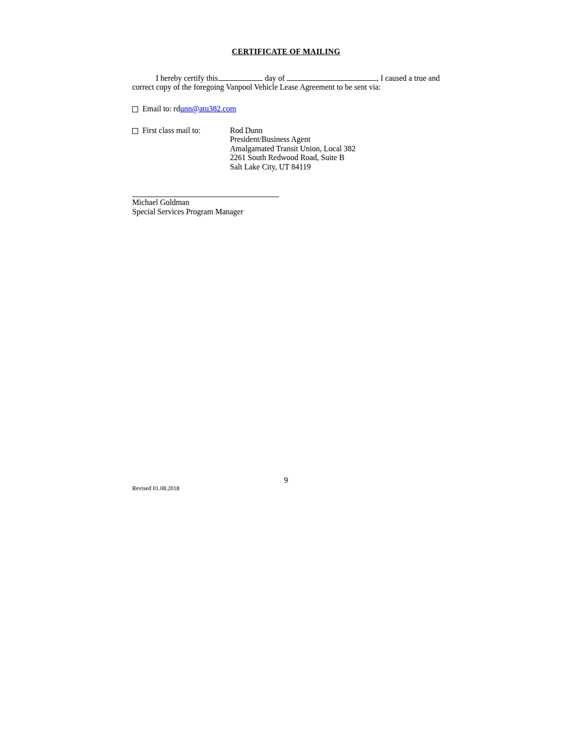CERTIFICATE OF MAILING
I hereby certify this day of , I caused a true and correct copy of the foregoing Vanpool Vehicle Lease Agreement to be sent via:
Email to: rdunn@atu382.com
First class mail to:
Rod Dunn
President/Business Agent
Amalgamated Transit Union, Local 382
2261 South Redwood Road, Suite B
Salt Lake City, UT 84119
Michael Goldman
Special Services Program Manager
9
Revised 01.08.2018